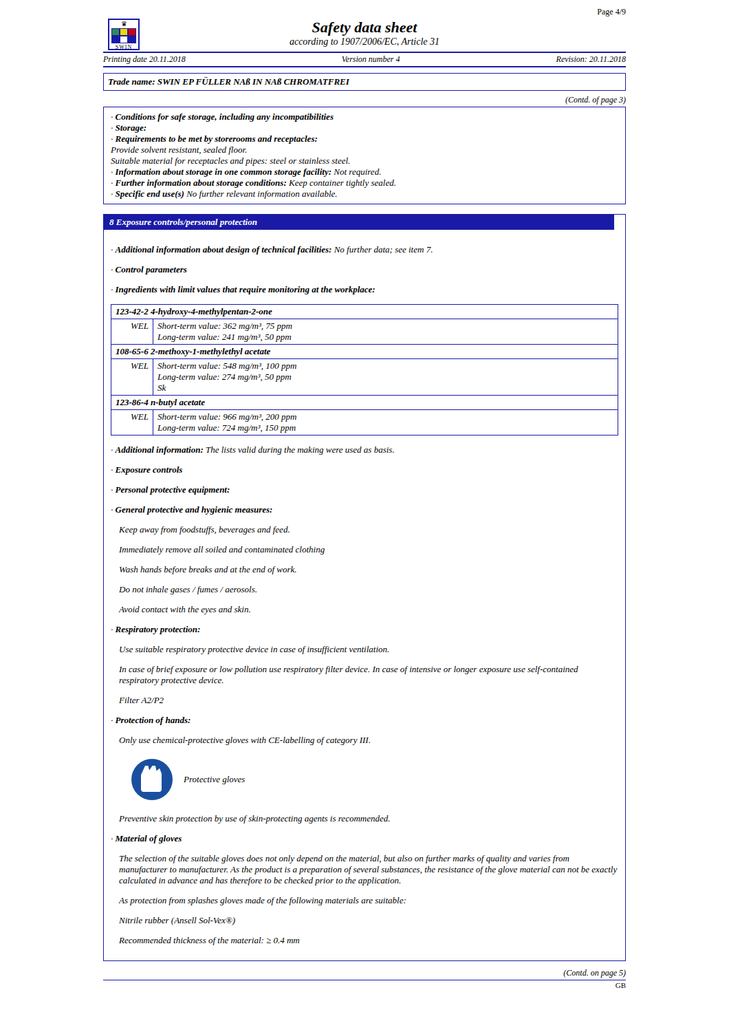Page 4/9
♛
SWIN
Safety data sheet
according to 1907/2006/EC, Article 31
Printing date 20.11.2018
Version number 4
Revision: 20.11.2018
Trade name: SWIN EP FÜLLER NAß IN NAß CHROMATFREI
(Contd. of page 3)
· Conditions for safe storage, including any incompatibilities
· Storage:
· Requirements to be met by storerooms and receptacles:
Provide solvent resistant, sealed floor.
Suitable material for receptacles and pipes: steel or stainless steel.
· Information about storage in one common storage facility: Not required.
· Further information about storage conditions: Keep container tightly sealed.
· Specific end use(s) No further relevant information available.
8 Exposure controls/personal protection
· Additional information about design of technical facilities: No further data; see item 7.
· Control parameters
· Ingredients with limit values that require monitoring at the workplace:
| 123-42-2 4-hydroxy-4-methylpentan-2-one |
| WEL | Short-term value: 362 mg/m³, 75 ppm Long-term value: 241 mg/m³, 50 ppm |
| 108-65-6 2-methoxy-1-methylethyl acetate |
| WEL | Short-term value: 548 mg/m³, 100 ppm Long-term value: 274 mg/m³, 50 ppm Sk |
| 123-86-4 n-butyl acetate |
| WEL | Short-term value: 966 mg/m³, 200 ppm Long-term value: 724 mg/m³, 150 ppm |
· Additional information: The lists valid during the making were used as basis.
· Exposure controls
· Personal protective equipment:
· General protective and hygienic measures:
Keep away from foodstuffs, beverages and feed.
Immediately remove all soiled and contaminated clothing
Wash hands before breaks and at the end of work.
Do not inhale gases / fumes / aerosols.
Avoid contact with the eyes and skin.
· Respiratory protection:
Use suitable respiratory protective device in case of insufficient ventilation.
In case of brief exposure or low pollution use respiratory filter device. In case of intensive or longer exposure use self-contained respiratory protective device.
Filter A2/P2
· Protection of hands:
Only use chemical-protective gloves with CE-labelling of category III.
Protective gloves
Preventive skin protection by use of skin-protecting agents is recommended.
· Material of gloves
The selection of the suitable gloves does not only depend on the material, but also on further marks of quality and varies from manufacturer to manufacturer. As the product is a preparation of several substances, the resistance of the glove material can not be exactly calculated in advance and has therefore to be checked prior to the application.
As protection from splashes gloves made of the following materials are suitable:
Nitrile rubber (Ansell Sol-Vex®)
Recommended thickness of the material: ≥ 0.4 mm
(Contd. on page 5)
GB